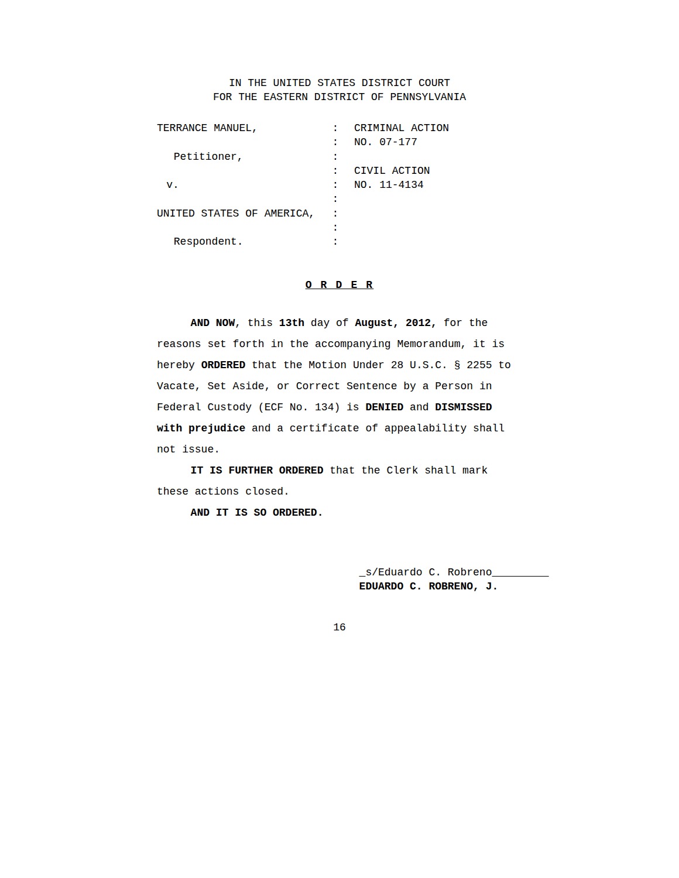IN THE UNITED STATES DISTRICT COURT
FOR THE EASTERN DISTRICT OF PENNSYLVANIA
| TERRANCE MANUEL, | : | CRIMINAL ACTION |
| | : | NO. 07-177 |
| Petitioner, | : | |
| | : | CIVIL ACTION |
| v. | : | NO. 11-4134 |
| | : | |
| UNITED STATES OF AMERICA, | : | |
| | : | |
| Respondent. | : | |
O R D E R
AND NOW, this 13th day of August, 2012, for the reasons set forth in the accompanying Memorandum, it is hereby ORDERED that the Motion Under 28 U.S.C. § 2255 to Vacate, Set Aside, or Correct Sentence by a Person in Federal Custody (ECF No. 134) is DENIED and DISMISSED with prejudice and a certificate of appealability shall not issue.
IT IS FURTHER ORDERED that the Clerk shall mark these actions closed.
AND IT IS SO ORDERED.
_s/Eduardo C. Robreno
EDUARDO C. ROBRENO, J.
16